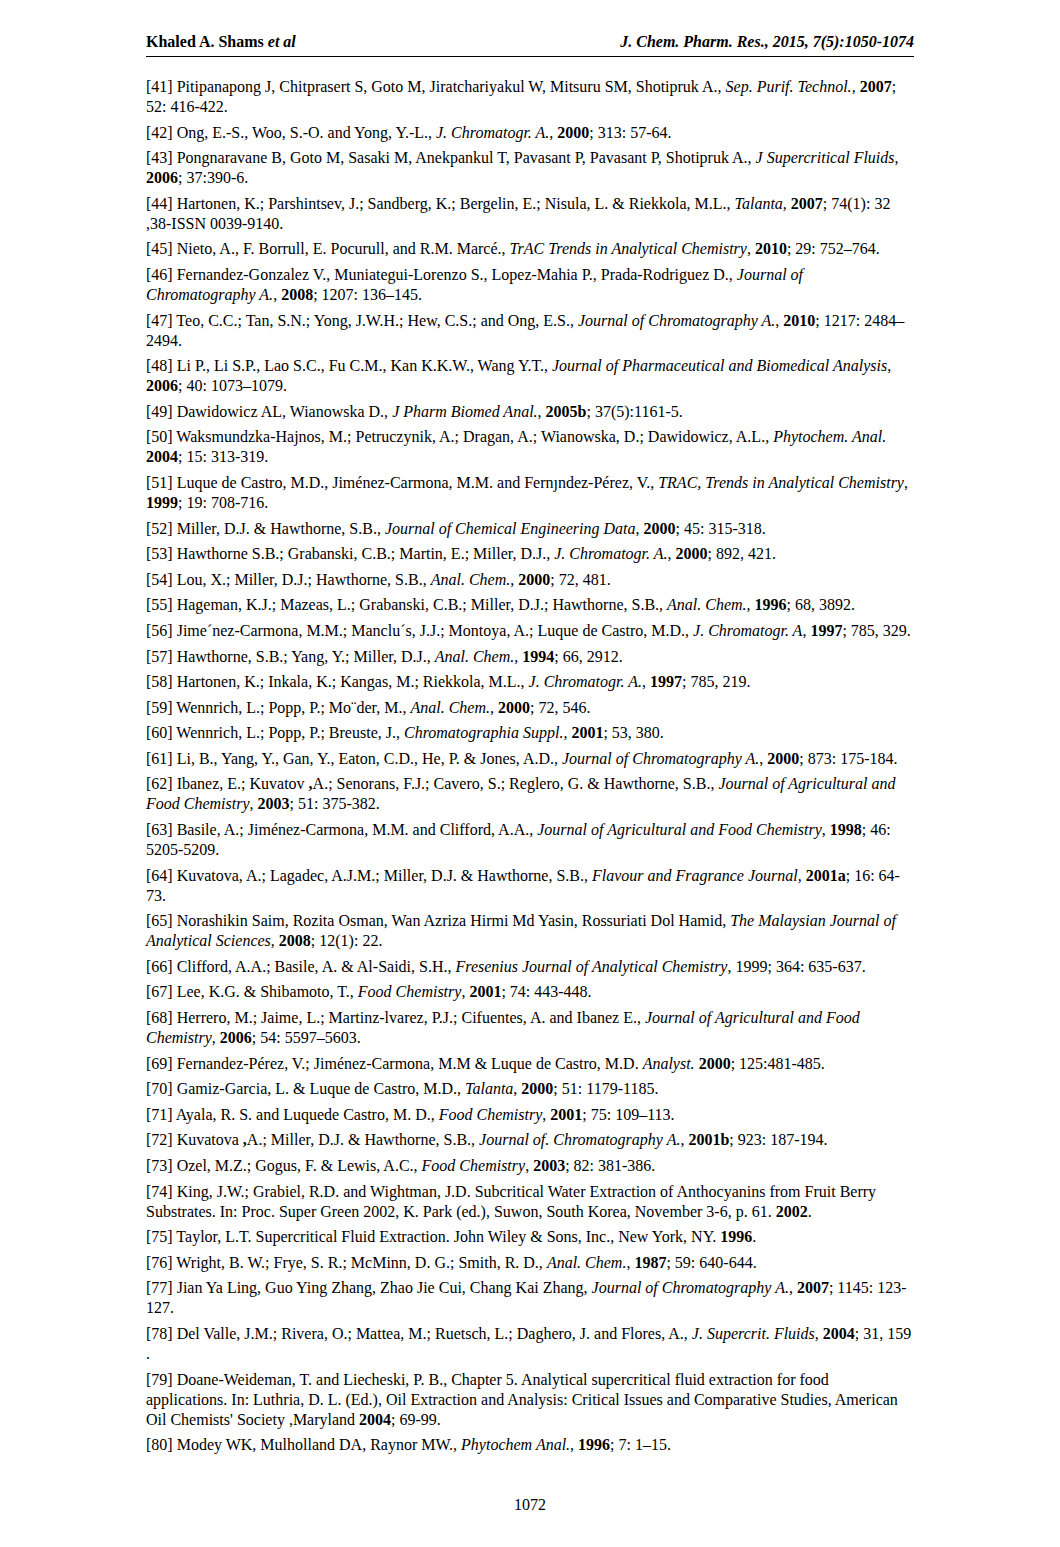Khaled A. Shams et al J. Chem. Pharm. Res., 2015, 7(5):1050-1074
[41] Pitipanapong J, Chitprasert S, Goto M, Jiratchariyakul W, Mitsuru SM, Shotipruk A., Sep. Purif. Technol., 2007; 52: 416-422.
[42] Ong, E.-S., Woo, S.-O. and Yong, Y.-L., J. Chromatogr. A., 2000; 313: 57-64.
[43] Pongnaravane B, Goto M, Sasaki M, Anekpankul T, Pavasant P, Pavasant P, Shotipruk A., J Supercritical Fluids, 2006; 37:390-6.
[44] Hartonen, K.; Parshintsev, J.; Sandberg, K.; Bergelin, E.; Nisula, L. & Riekkola, M.L., Talanta, 2007; 74(1): 32 ,38-ISSN 0039-9140.
[45] Nieto, A., F. Borrull, E. Pocurull, and R.M. Marcé., TrAC Trends in Analytical Chemistry, 2010; 29: 752–764.
[46] Fernandez-Gonzalez V., Muniategui-Lorenzo S., Lopez-Mahia P., Prada-Rodriguez D., Journal of Chromatography A., 2008; 1207: 136–145.
[47] Teo, C.C.; Tan, S.N.; Yong, J.W.H.; Hew, C.S.; and Ong, E.S., Journal of Chromatography A., 2010; 1217: 2484–2494.
[48] Li P., Li S.P., Lao S.C., Fu C.M., Kan K.K.W., Wang Y.T., Journal of Pharmaceutical and Biomedical Analysis, 2006; 40: 1073–1079.
[49] Dawidowicz AL, Wianowska D., J Pharm Biomed Anal., 2005b; 37(5):1161-5.
[50] Waksmundzka-Hajnos, M.; Petruczynik, A.; Dragan, A.; Wianowska, D.; Dawidowicz, A.L., Phytochem. Anal. 2004; 15: 313-319.
[51] Luque de Castro, M.D., Jiménez-Carmona, M.M. and Fernȷndez-Pérez, V., TRAC, Trends in Analytical Chemistry, 1999; 19: 708-716.
[52] Miller, D.J. & Hawthorne, S.B., Journal of Chemical Engineering Data, 2000; 45: 315-318.
[53] Hawthorne S.B.; Grabanski, C.B.; Martin, E.; Miller, D.J., J. Chromatogr. A., 2000; 892, 421.
[54] Lou, X.; Miller, D.J.; Hawthorne, S.B., Anal. Chem., 2000; 72, 481.
[55] Hageman, K.J.; Mazeas, L.; Grabanski, C.B.; Miller, D.J.; Hawthorne, S.B., Anal. Chem., 1996; 68, 3892.
[56] Jime´nez-Carmona, M.M.; Manclu´s, J.J.; Montoya, A.; Luque de Castro, M.D., J. Chromatogr. A, 1997; 785, 329.
[57] Hawthorne, S.B.; Yang, Y.; Miller, D.J., Anal. Chem., 1994; 66, 2912.
[58] Hartonen, K.; Inkala, K.; Kangas, M.; Riekkola, M.L., J. Chromatogr. A., 1997; 785, 219.
[59] Wennrich, L.; Popp, P.; Mo¨der, M., Anal. Chem., 2000; 72, 546.
[60] Wennrich, L.; Popp, P.; Breuste, J., Chromatographia Suppl., 2001; 53, 380.
[61] Li, B., Yang, Y., Gan, Y., Eaton, C.D., He, P. & Jones, A.D., Journal of Chromatography A., 2000; 873: 175-184.
[62] Ibanez, E.; Kuvatov , A.; Senorans, F.J.; Cavero, S.; Reglero, G. & Hawthorne, S.B., Journal of Agricultural and Food Chemistry, 2003; 51: 375-382.
[63] Basile, A.; Jiménez-Carmona, M.M. and Clifford, A.A., Journal of Agricultural and Food Chemistry, 1998; 46: 5205-5209.
[64] Kuvatova, A.; Lagadec, A.J.M.; Miller, D.J. & Hawthorne, S.B., Flavour and Fragrance Journal, 2001a; 16: 64-73.
[65] Norashikin Saim, Rozita Osman, Wan Azriza Hirmi Md Yasin, Rossuriati Dol Hamid, The Malaysian Journal of Analytical Sciences, 2008; 12(1): 22.
[66] Clifford, A.A.; Basile, A. & Al-Saidi, S.H., Fresenius Journal of Analytical Chemistry, 1999; 364: 635-637.
[67] Lee, K.G. & Shibamoto, T., Food Chemistry, 2001; 74: 443-448.
[68] Herrero, M.; Jaime, L.; Martinz-lvarez, P.J.; Cifuentes, A. and Ibanez E., Journal of Agricultural and Food Chemistry, 2006; 54: 5597–5603.
[69] Fernandez-Pérez, V.; Jiménez-Carmona, M.M & Luque de Castro, M.D. Analyst. 2000; 125:481-485.
[70] Gamiz-Garcia, L. & Luque de Castro, M.D., Talanta, 2000; 51: 1179-1185.
[71] Ayala, R. S. and Luquede Castro, M. D., Food Chemistry, 2001; 75: 109–113.
[72] Kuvatova , A.; Miller, D.J. & Hawthorne, S.B., Journal of. Chromatography A., 2001b; 923: 187-194.
[73] Ozel, M.Z.; Gogus, F. & Lewis, A.C., Food Chemistry, 2003; 82: 381-386.
[74] King, J.W.; Grabiel, R.D. and Wightman, J.D. Subcritical Water Extraction of Anthocyanins from Fruit Berry Substrates. In: Proc. Super Green 2002, K. Park (ed.), Suwon, South Korea, November 3-6, p. 61. 2002.
[75] Taylor, L.T. Supercritical Fluid Extraction. John Wiley & Sons, Inc., New York, NY. 1996.
[76] Wright, B. W.; Frye, S. R.; McMinn, D. G.; Smith, R. D., Anal. Chem., 1987; 59: 640-644.
[77] Jian Ya Ling, Guo Ying Zhang, Zhao Jie Cui, Chang Kai Zhang, Journal of Chromatography A., 2007; 1145: 123-127.
[78] Del Valle, J.M.; Rivera, O.; Mattea, M.; Ruetsch, L.; Daghero, J. and Flores, A., J. Supercrit. Fluids, 2004; 31, 159 .
[79] Doane-Weideman, T. and Liecheski, P. B., Chapter 5. Analytical supercritical fluid extraction for food applications. In: Luthria, D. L. (Ed.), Oil Extraction and Analysis: Critical Issues and Comparative Studies, American Oil Chemists' Society ,Maryland 2004; 69-99.
[80] Modey WK, Mulholland DA, Raynor MW., Phytochem Anal., 1996; 7: 1–15.
1072